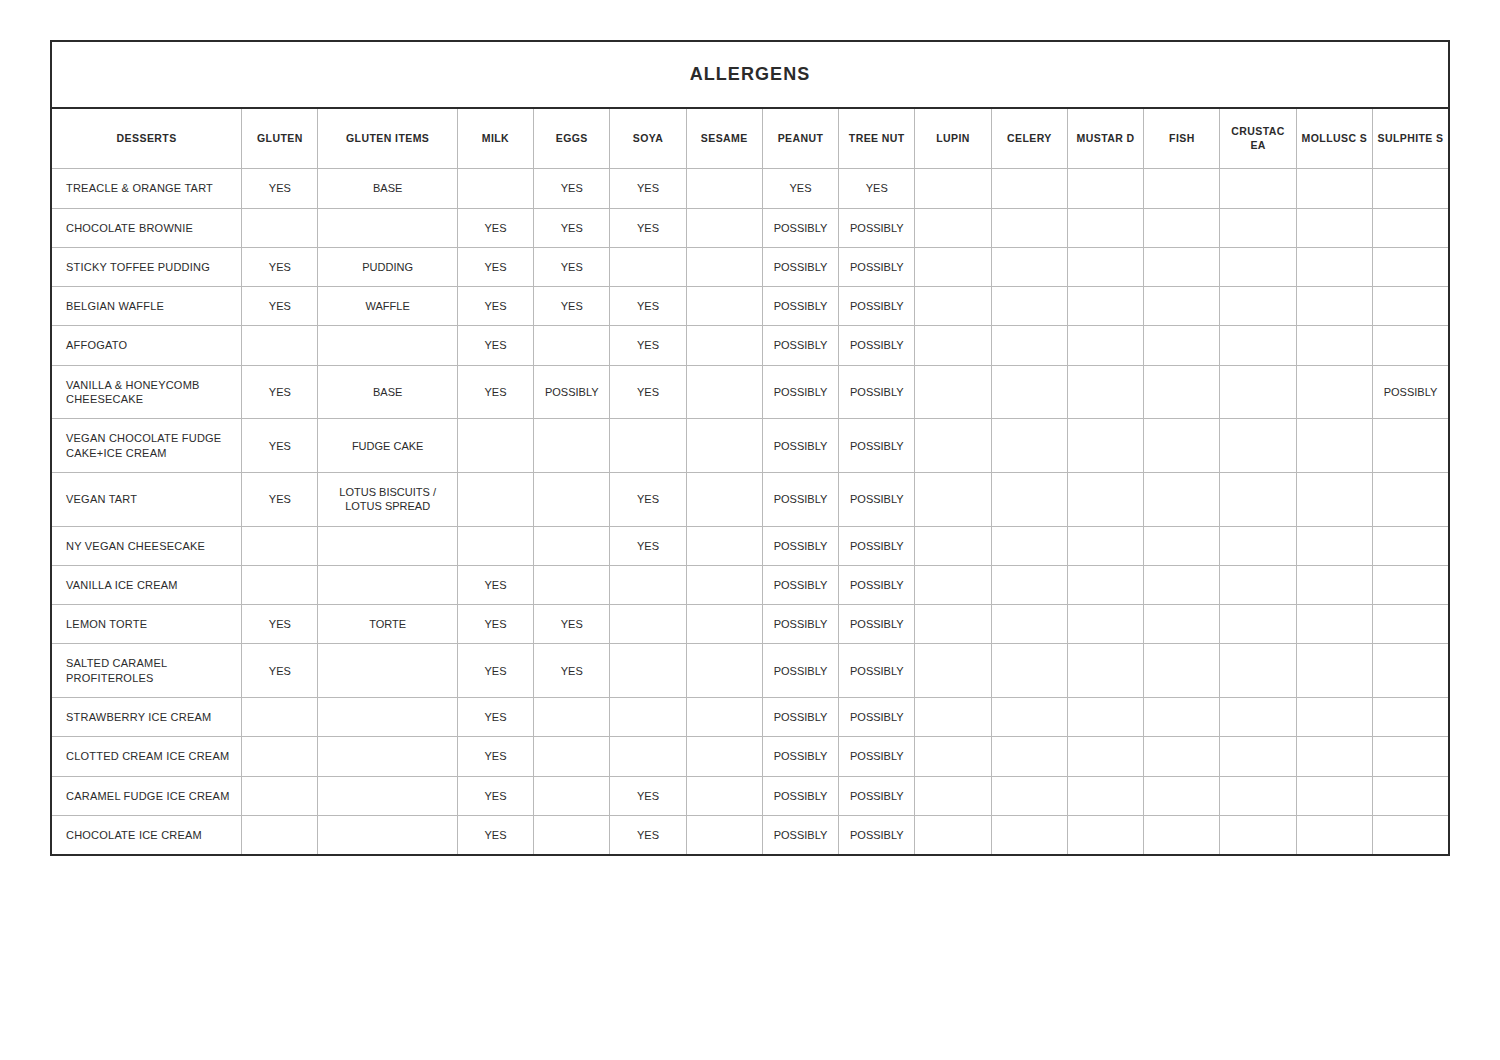ALLERGENS
| DESSERTS | GLUTEN | GLUTEN ITEMS | MILK | EGGS | SOYA | SESAME | PEANUT | TREE NUT | LUPIN | CELERY | MUSTAR D | FISH | CRUSTAC EA | MOLLUSC S | SULPHITE S |
| --- | --- | --- | --- | --- | --- | --- | --- | --- | --- | --- | --- | --- | --- | --- | --- |
| TREACLE & ORANGE TART | YES | BASE | | YES | YES | | YES | YES | | | | | | | |
| CHOCOLATE BROWNIE | | | YES | YES | YES | | POSSIBLY | POSSIBLY | | | | | | | |
| STICKY TOFFEE PUDDING | YES | PUDDING | YES | YES | | | POSSIBLY | POSSIBLY | | | | | | | |
| BELGIAN WAFFLE | YES | WAFFLE | YES | YES | YES | | POSSIBLY | POSSIBLY | | | | | | | |
| AFFOGATO | | | YES | | YES | | POSSIBLY | POSSIBLY | | | | | | | |
| VANILLA & HONEYCOMB CHEESECAKE | YES | BASE | YES | POSSIBLY | YES | | POSSIBLY | POSSIBLY | | | | | | | POSSIBLY |
| VEGAN CHOCOLATE FUDGE CAKE+ICE CREAM | YES | FUDGE CAKE | | | | | POSSIBLY | POSSIBLY | | | | | | | |
| VEGAN TART | YES | LOTUS BISCUITS / LOTUS SPREAD | | | YES | | POSSIBLY | POSSIBLY | | | | | | | |
| NY VEGAN CHEESECAKE | | | | | YES | | POSSIBLY | POSSIBLY | | | | | | | |
| VANILLA ICE CREAM | | | YES | | | | POSSIBLY | POSSIBLY | | | | | | | |
| LEMON TORTE | YES | TORTE | YES | YES | | | POSSIBLY | POSSIBLY | | | | | | | |
| SALTED CARAMEL PROFITEROLES | YES | | YES | YES | | | POSSIBLY | POSSIBLY | | | | | | | |
| STRAWBERRY ICE CREAM | | | YES | | | | POSSIBLY | POSSIBLY | | | | | | | |
| CLOTTED CREAM ICE CREAM | | | YES | | | | POSSIBLY | POSSIBLY | | | | | | | |
| CARAMEL FUDGE ICE CREAM | | | YES | | YES | | POSSIBLY | POSSIBLY | | | | | | | |
| CHOCOLATE ICE CREAM | | | YES | | YES | | POSSIBLY | POSSIBLY | | | | | | | |